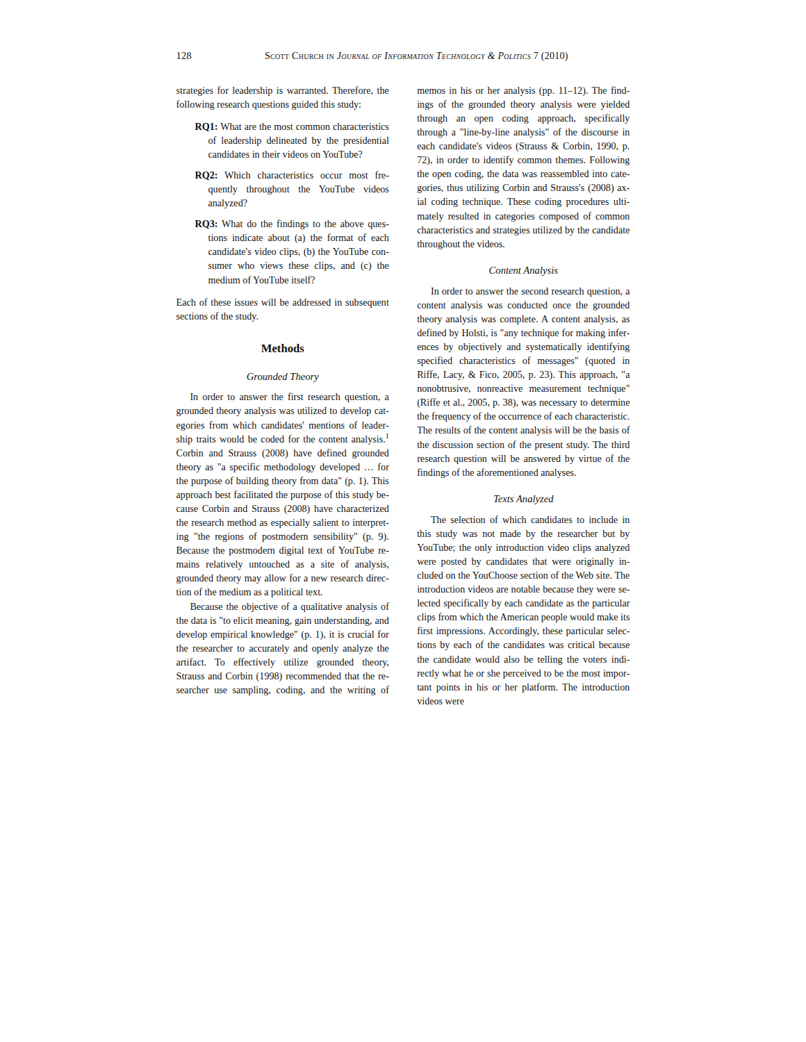128 Scott Church in Journal of Information Technology & Politics 7 (2010)
strategies for leadership is warranted. Therefore, the following research questions guided this study:
RQ1: What are the most common characteristics of leadership delineated by the presidential candidates in their videos on YouTube?
RQ2: Which characteristics occur most frequently throughout the YouTube videos analyzed?
RQ3: What do the findings to the above questions indicate about (a) the format of each candidate's video clips, (b) the YouTube consumer who views these clips, and (c) the medium of YouTube itself?
Each of these issues will be addressed in subsequent sections of the study.
Methods
Grounded Theory
In order to answer the first research question, a grounded theory analysis was utilized to develop categories from which candidates' mentions of leadership traits would be coded for the content analysis.1 Corbin and Strauss (2008) have defined grounded theory as "a specific methodology developed … for the purpose of building theory from data" (p. 1). This approach best facilitated the purpose of this study because Corbin and Strauss (2008) have characterized the research method as especially salient to interpreting "the regions of postmodern sensibility" (p. 9). Because the postmodern digital text of YouTube remains relatively untouched as a site of analysis, grounded theory may allow for a new research direction of the medium as a political text.
Because the objective of a qualitative analysis of the data is "to elicit meaning, gain understanding, and develop empirical knowledge" (p. 1), it is crucial for the researcher to accurately and openly analyze the artifact. To effectively utilize grounded theory, Strauss and Corbin (1998) recommended that the researcher use sampling, coding, and the writing of memos in his or her analysis (pp. 11–12). The findings of the grounded theory analysis were yielded through an open coding approach, specifically through a "line-by-line analysis" of the discourse in each candidate's videos (Strauss & Corbin, 1990, p. 72), in order to identify common themes. Following the open coding, the data was reassembled into categories, thus utilizing Corbin and Strauss's (2008) axial coding technique. These coding procedures ultimately resulted in categories composed of common characteristics and strategies utilized by the candidate throughout the videos.
Content Analysis
In order to answer the second research question, a content analysis was conducted once the grounded theory analysis was complete. A content analysis, as defined by Holsti, is "any technique for making inferences by objectively and systematically identifying specified characteristics of messages" (quoted in Riffe, Lacy, & Fico, 2005, p. 23). This approach, "a nonobtrusive, nonreactive measurement technique" (Riffe et al., 2005, p. 38), was necessary to determine the frequency of the occurrence of each characteristic. The results of the content analysis will be the basis of the discussion section of the present study. The third research question will be answered by virtue of the findings of the aforementioned analyses.
Texts Analyzed
The selection of which candidates to include in this study was not made by the researcher but by YouTube; the only introduction video clips analyzed were posted by candidates that were originally included on the YouChoose section of the Web site. The introduction videos are notable because they were selected specifically by each candidate as the particular clips from which the American people would make its first impressions. Accordingly, these particular selections by each of the candidates was critical because the candidate would also be telling the voters indirectly what he or she perceived to be the most important points in his or her platform. The introduction videos were